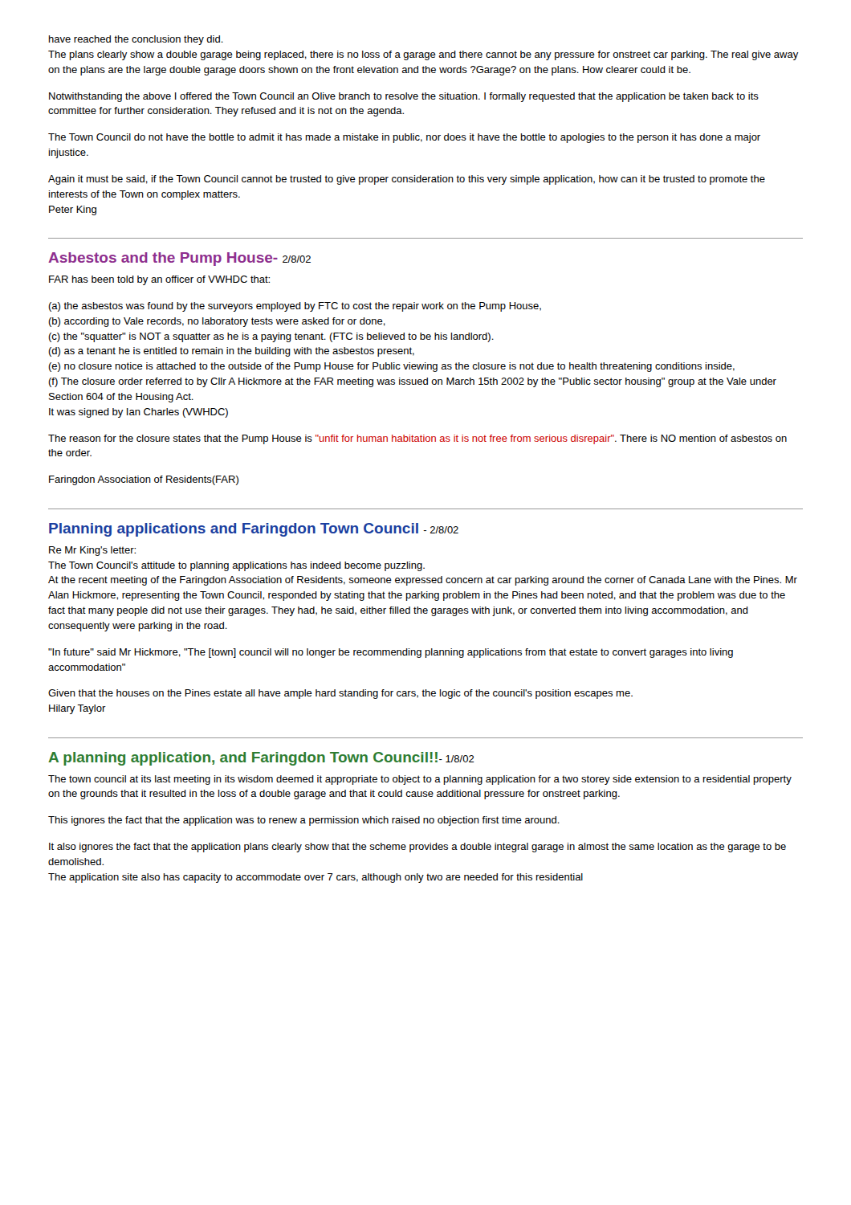have reached the conclusion they did.
The plans clearly show a double garage being replaced, there is no loss of a garage and there cannot be any pressure for onstreet car parking. The real give away on the plans are the large double garage doors shown on the front elevation and the words ?Garage? on the plans. How clearer could it be.
Notwithstanding the above I offered the Town Council an Olive branch to resolve the situation. I formally requested that the application be taken back to its committee for further consideration. They refused and it is not on the agenda.
The Town Council do not have the bottle to admit it has made a mistake in public, nor does it have the bottle to apologies to the person it has done a major injustice.
Again it must be said, if the Town Council cannot be trusted to give proper consideration to this very simple application, how can it be trusted to promote the interests of the Town on complex matters.
Peter King
Asbestos and the Pump House- 2/8/02
FAR has been told by an officer of VWHDC that:
(a) the asbestos was found by the surveyors employed by FTC to cost the repair work on the Pump House,
(b) according to Vale records, no laboratory tests were asked for or done,
(c) the "squatter" is NOT a squatter as he is a paying tenant. (FTC is believed to be his landlord).
(d) as a tenant he is entitled to remain in the building with the asbestos present,
(e) no closure notice is attached to the outside of the Pump House for Public viewing as the closure is not due to health threatening conditions inside,
(f) The closure order referred to by Cllr A Hickmore at the FAR meeting was issued on March 15th 2002 by the "Public sector housing" group at the Vale under Section 604 of the Housing Act.
It was signed by Ian Charles (VWHDC)
The reason for the closure states that the Pump House is "unfit for human habitation as it is not free from serious disrepair". There is NO mention of asbestos on the order.
Faringdon Association of Residents(FAR)
Planning applications and Faringdon Town Council - 2/8/02
Re Mr King's letter:
The Town Council's attitude to planning applications has indeed become puzzling.
At the recent meeting of the Faringdon Association of Residents, someone expressed concern at car parking around the corner of Canada Lane with the Pines. Mr Alan Hickmore, representing the Town Council, responded by stating that the parking problem in the Pines had been noted, and that the problem was due to the fact that many people did not use their garages. They had, he said, either filled the garages with junk, or converted them into living accommodation, and consequently were parking in the road.
"In future" said Mr Hickmore, "The [town] council will no longer be recommending planning applications from that estate to convert garages into living accommodation"
Given that the houses on the Pines estate all have ample hard standing for cars, the logic of the council's position escapes me.
Hilary Taylor
A planning application, and Faringdon Town Council!!- 1/8/02
The town council at its last meeting in its wisdom deemed it appropriate to object to a planning application for a two storey side extension to a residential property on the grounds that it resulted in the loss of a double garage and that it could cause additional pressure for onstreet parking.
This ignores the fact that the application was to renew a permission which raised no objection first time around.
It also ignores the fact that the application plans clearly show that the scheme provides a double integral garage in almost the same location as the garage to be demolished.
The application site also has capacity to accommodate over 7 cars, although only two are needed for this residential